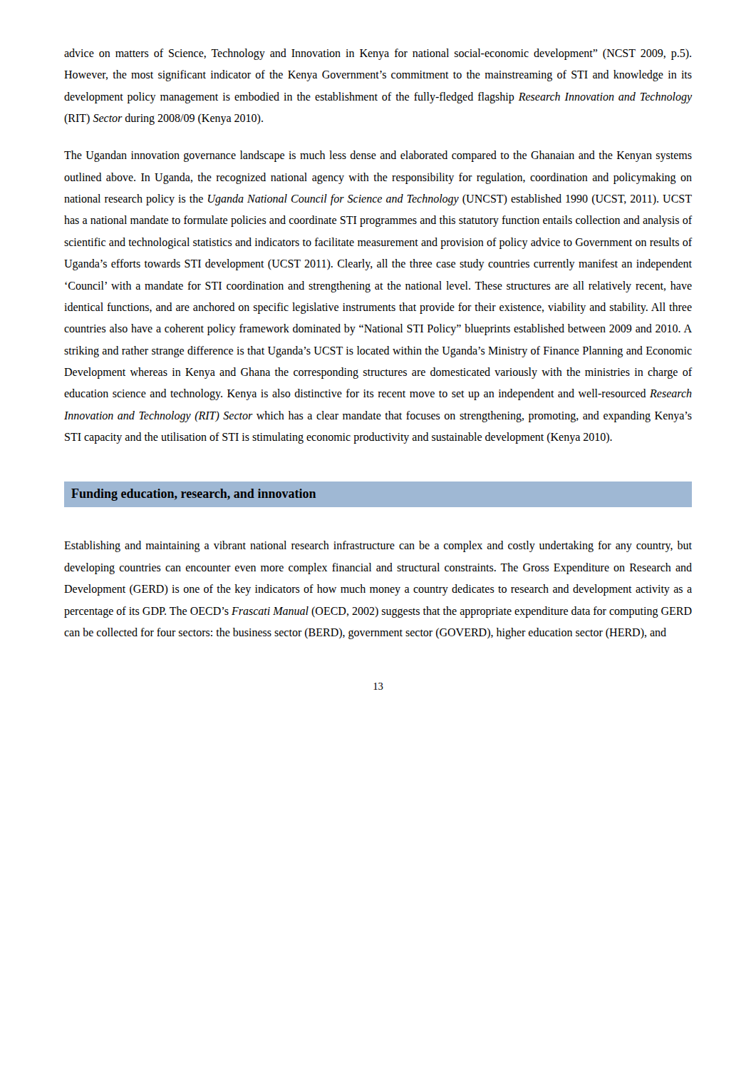advice on matters of Science, Technology and Innovation in Kenya for national social-economic development” (NCST 2009, p.5). However, the most significant indicator of the Kenya Government’s commitment to the mainstreaming of STI and knowledge in its development policy management is embodied in the establishment of the fully-fledged flagship Research Innovation and Technology (RIT) Sector during 2008/09 (Kenya 2010).
The Ugandan innovation governance landscape is much less dense and elaborated compared to the Ghanaian and the Kenyan systems outlined above. In Uganda, the recognized national agency with the responsibility for regulation, coordination and policymaking on national research policy is the Uganda National Council for Science and Technology (UNCST) established 1990 (UCST, 2011). UCST has a national mandate to formulate policies and coordinate STI programmes and this statutory function entails collection and analysis of scientific and technological statistics and indicators to facilitate measurement and provision of policy advice to Government on results of Uganda’s efforts towards STI development (UCST 2011). Clearly, all the three case study countries currently manifest an independent ‘Council’ with a mandate for STI coordination and strengthening at the national level. These structures are all relatively recent, have identical functions, and are anchored on specific legislative instruments that provide for their existence, viability and stability. All three countries also have a coherent policy framework dominated by “National STI Policy” blueprints established between 2009 and 2010. A striking and rather strange difference is that Uganda’s UCST is located within the Uganda’s Ministry of Finance Planning and Economic Development whereas in Kenya and Ghana the corresponding structures are domesticated variously with the ministries in charge of education science and technology. Kenya is also distinctive for its recent move to set up an independent and well-resourced Research Innovation and Technology (RIT) Sector which has a clear mandate that focuses on strengthening, promoting, and expanding Kenya’s STI capacity and the utilisation of STI is stimulating economic productivity and sustainable development (Kenya 2010).
Funding education, research, and innovation
Establishing and maintaining a vibrant national research infrastructure can be a complex and costly undertaking for any country, but developing countries can encounter even more complex financial and structural constraints. The Gross Expenditure on Research and Development (GERD) is one of the key indicators of how much money a country dedicates to research and development activity as a percentage of its GDP. The OECD’s Frascati Manual (OECD, 2002) suggests that the appropriate expenditure data for computing GERD can be collected for four sectors: the business sector (BERD), government sector (GOVERD), higher education sector (HERD), and
13